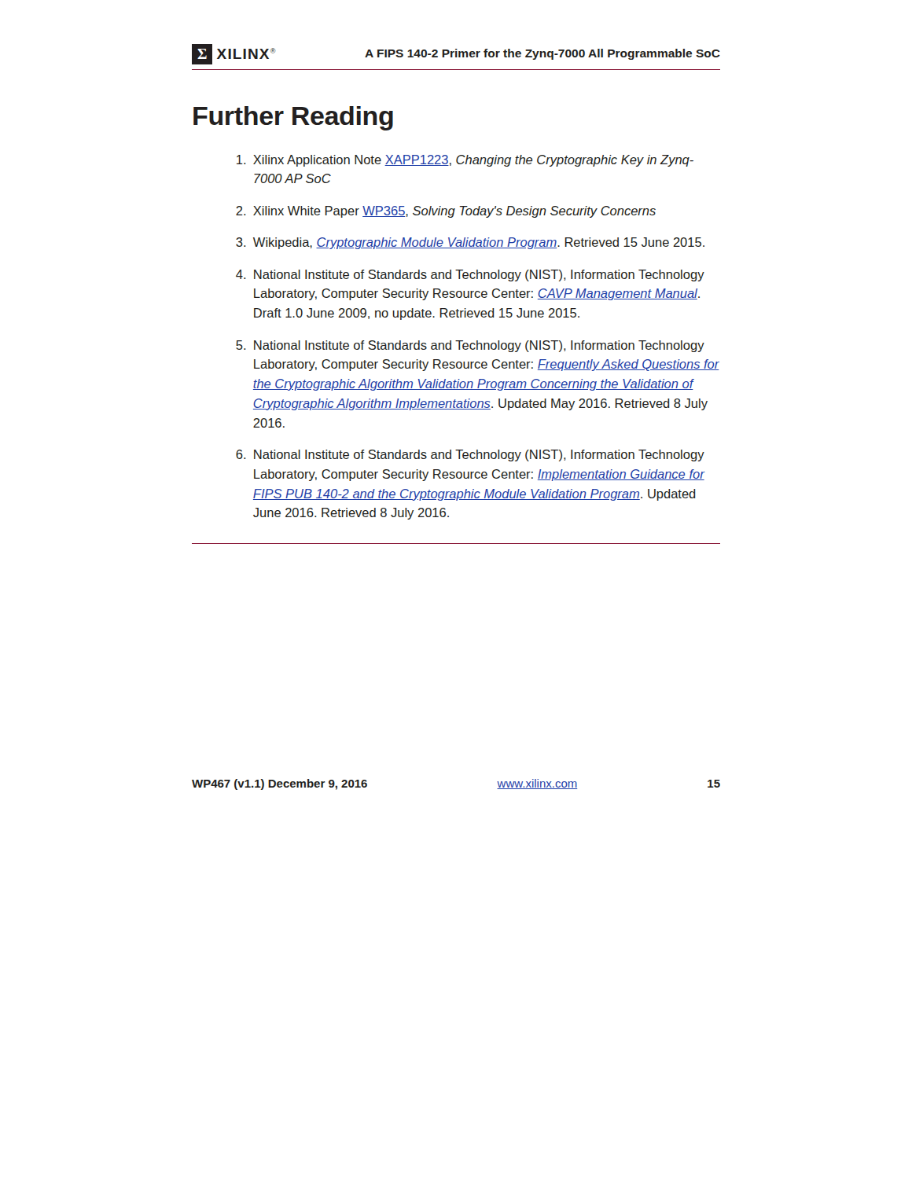Σ XILINX®
A FIPS 140-2 Primer for the Zynq-7000 All Programmable SoC
Further Reading
Xilinx Application Note XAPP1223, Changing the Cryptographic Key in Zynq-7000 AP SoC
Xilinx White Paper WP365, Solving Today's Design Security Concerns
Wikipedia, Cryptographic Module Validation Program. Retrieved 15 June 2015.
National Institute of Standards and Technology (NIST), Information Technology Laboratory, Computer Security Resource Center: CAVP Management Manual. Draft 1.0 June 2009, no update. Retrieved 15 June 2015.
National Institute of Standards and Technology (NIST), Information Technology Laboratory, Computer Security Resource Center: Frequently Asked Questions for the Cryptographic Algorithm Validation Program Concerning the Validation of Cryptographic Algorithm Implementations. Updated May 2016. Retrieved 8 July 2016.
National Institute of Standards and Technology (NIST), Information Technology Laboratory, Computer Security Resource Center: Implementation Guidance for FIPS PUB 140-2 and the Cryptographic Module Validation Program. Updated June 2016. Retrieved 8 July 2016.
WP467 (v1.1) December 9, 2016
www.xilinx.com
15